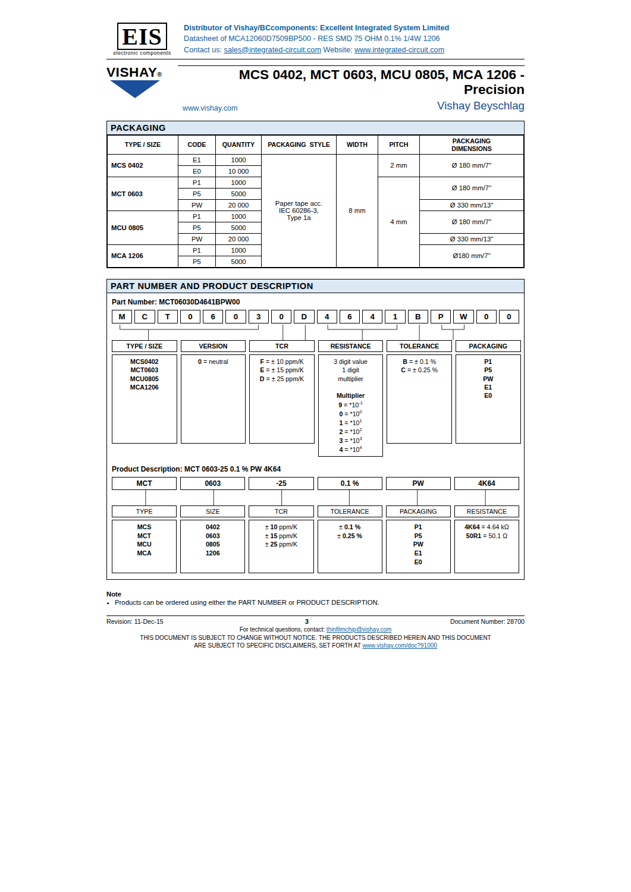EIS
electronic components
Distributor of Vishay/BCcomponents: Excellent Integrated System Limited
Datasheet of MCA12060D7509BP500 - RES SMD 75 OHM 0.1% 1/4W 1206
Contact us: sales@integrated-circuit.com Website: www.integrated-circuit.com
VISHAY®
MCS 0402, MCT 0603, MCU 0805, MCA 1206 - Precision
www.vishay.com Vishay Beyschlag
PACKAGING
| TYPE / SIZE | CODE | QUANTITY | PACKAGING STYLE | WIDTH | PITCH | PACKAGING DIMENSIONS |
| --- | --- | --- | --- | --- | --- | --- |
| MCS 0402 | E1 | 1000 | Paper tape acc. IEC 60286-3, Type 1a | 8 mm | 2 mm | Ø 180 mm/7" |
| E0 | 10 000 |
| MCT 0603 | P1 | 1000 | 4 mm | Ø 180 mm/7" |
| P5 | 5000 |
| PW | 20 000 | Ø 330 mm/13" |
| MCU 0805 | P1 | 1000 | Ø 180 mm/7" |
| P5 | 5000 |
| PW | 20 000 | Ø 330 mm/13" |
| MCA 1206 | P1 | 1000 | Ø180 mm/7" |
| P5 | 5000 |
PART NUMBER AND PRODUCT DESCRIPTION
Part Number: MCT06030D4641BPW00
M
C
T
0
6
0
3
0
D
4
6
4
1
B
P
W
0
0
TYPE / SIZE
VERSION
TCR
RESISTANCE
TOLERANCE
PACKAGING
MCS0402
MCT0603
MCU0805
MCA1206
0 = neutral
F = ± 10 ppm/K
E = ± 15 ppm/K
D = ± 25 ppm/K
3 digit value
1 digit
multiplier
Multiplier
9 = *10-1
0 = *100
1 = *101
2 = *102
3 = *103
4 = *104
B = ± 0.1 %
C = ± 0.25 %
P1
P5
PW
E1
E0
Product Description: MCT 0603-25 0.1 % PW 4K64
MCT
0603
-25
0.1 %
PW
4K64
TYPE
SIZE
TCR
TOLERANCE
PACKAGING
RESISTANCE
MCS
MCT
MCU
MCA
0402
0603
0805
1206
± 10 ppm/K
± 15 ppm/K
± 25 ppm/K
± 0.1 %
± 0.25 %
P1
P5
PW
E1
E0
4K64 = 4.64 kΩ
50R1 = 50.1 Ω
Note
Products can be ordered using either the PART NUMBER or PRODUCT DESCRIPTION.
Revision: 11-Dec-15 3 Document Number: 28700
For technical questions, contact: thinfilmchip@vishay.com
THIS DOCUMENT IS SUBJECT TO CHANGE WITHOUT NOTICE. THE PRODUCTS DESCRIBED HEREIN AND THIS DOCUMENT
ARE SUBJECT TO SPECIFIC DISCLAIMERS, SET FORTH AT www.vishay.com/doc?91000